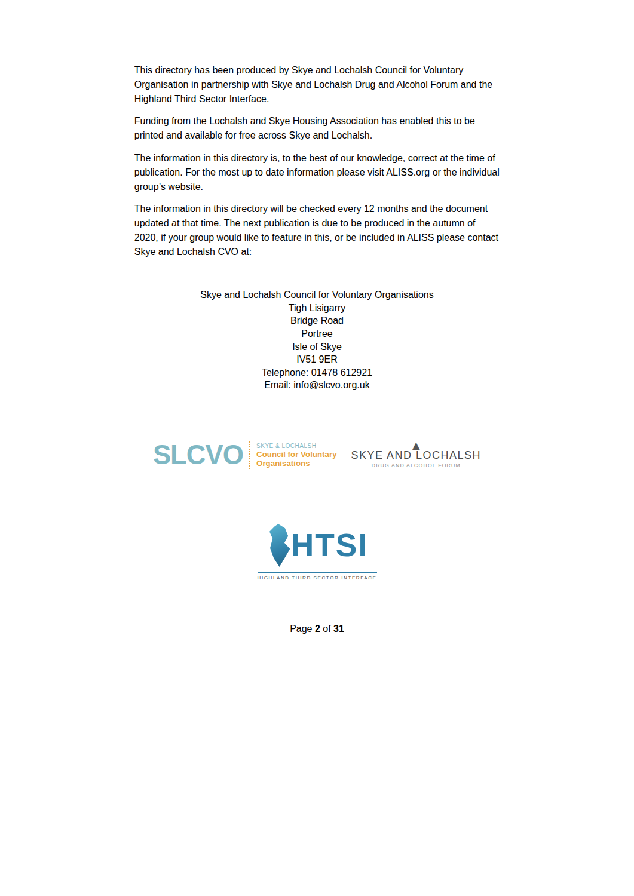This directory has been produced by Skye and Lochalsh Council for Voluntary Organisation in partnership with Skye and Lochalsh Drug and Alcohol Forum and the Highland Third Sector Interface.
Funding from the Lochalsh and Skye Housing Association has enabled this to be printed and available for free across Skye and Lochalsh.
The information in this directory is, to the best of our knowledge, correct at the time of publication. For the most up to date information please visit ALISS.org or the individual group’s website.
The information in this directory will be checked every 12 months and the document updated at that time. The next publication is due to be produced in the autumn of 2020, if your group would like to feature in this, or be included in ALISS please contact Skye and Lochalsh CVO at:
Skye and Lochalsh Council for Voluntary Organisations
Tigh Lisigarry
Bridge Road
Portree
Isle of Skye
IV51 9ER
Telephone: 01478 612921
Email: info@slcvo.org.uk
SLCVO
Skye & Lochalsh
Council for Voluntary
Organisations
▲
Skye and Lochalsh
Drug and Alcohol Forum
HTSI
Highland Third Sector Interface
Page 2 of 31